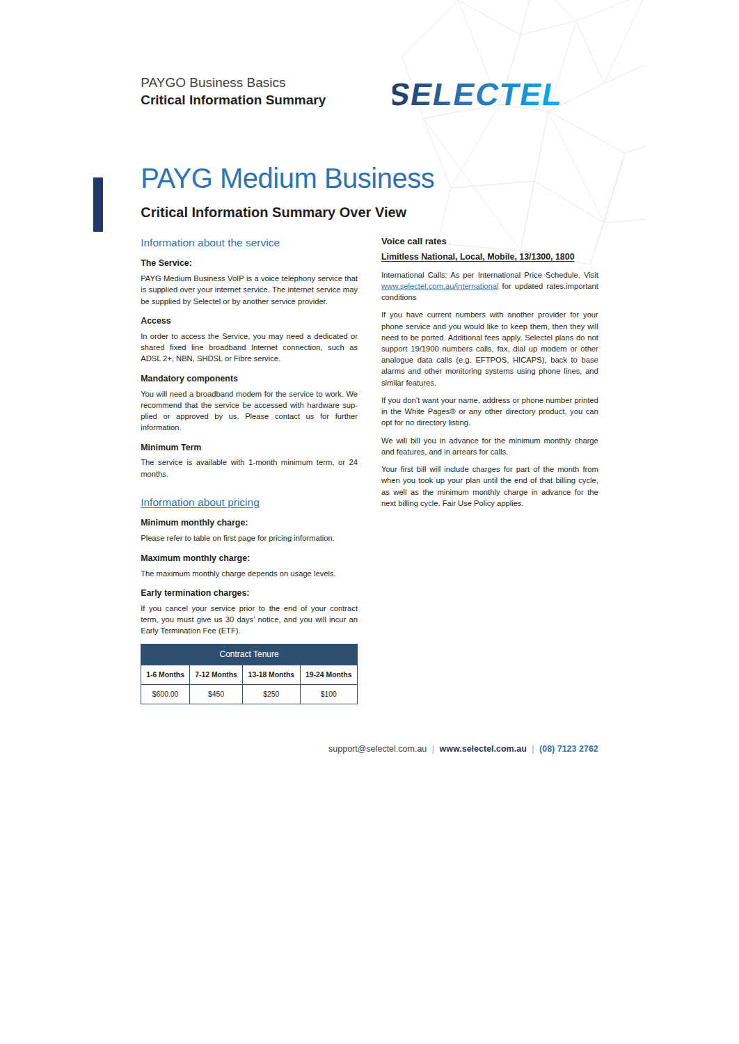PAYGO Business Basics
Critical Information Summary
SELECTEL
PAYG Medium Business
Critical Information Summary Over View
Information about the service
The Service:
PAYG Medium Business VoIP is a voice telephony service that is supplied over your internet service. The internet service may be supplied by Selectel or by another service provider.
Access
In order to access the Service, you may need a dedicated or shared fixed line broadband Internet connection, such as ADSL 2+, NBN, SHDSL or Fibre service.
Mandatory components
You will need a broadband modem for the service to work. We recommend that the service be accessed with hardware supplied or approved by us. Please contact us for further information.
Minimum Term
The service is available with 1-month minimum term, or 24 months.
Information about pricing
Minimum monthly charge:
Please refer to table on first page for pricing information.
Maximum monthly charge:
The maximum monthly charge depends on usage levels.
Early termination charges:
If you cancel your service prior to the end of your contract term, you must give us 30 days’ notice, and you will incur an Early Termination Fee (ETF).
| Contract Tenure |
| --- |
| 1-6 Months | 7-12 Months | 13-18 Months | 19-24 Months |
| $600.00 | $450 | $250 | $100 |
Voice call rates
Limitless National, Local, Mobile, 13/1300, 1800
International Calls: As per International Price Schedule. Visit www.selectel.com.au/international for updated rates.important conditions
If you have current numbers with another provider for your phone service and you would like to keep them, then they will need to be ported. Additional fees apply. Selectel plans do not support 19/1900 numbers calls, fax, dial up modem or other analogue data calls (e.g. EFTPOS, HICAPS), back to base alarms and other monitoring systems using phone lines, and similar features.
If you don’t want your name, address or phone number printed in the White Pages® or any other directory product, you can opt for no directory listing.
We will bill you in advance for the minimum monthly charge and features, and in arrears for calls.
Your first bill will include charges for part of the month from when you took up your plan until the end of that billing cycle, as well as the minimum monthly charge in advance for the next billing cycle. Fair Use Policy applies.
support@selectel.com.au | www.selectel.com.au | (08) 7123 2762